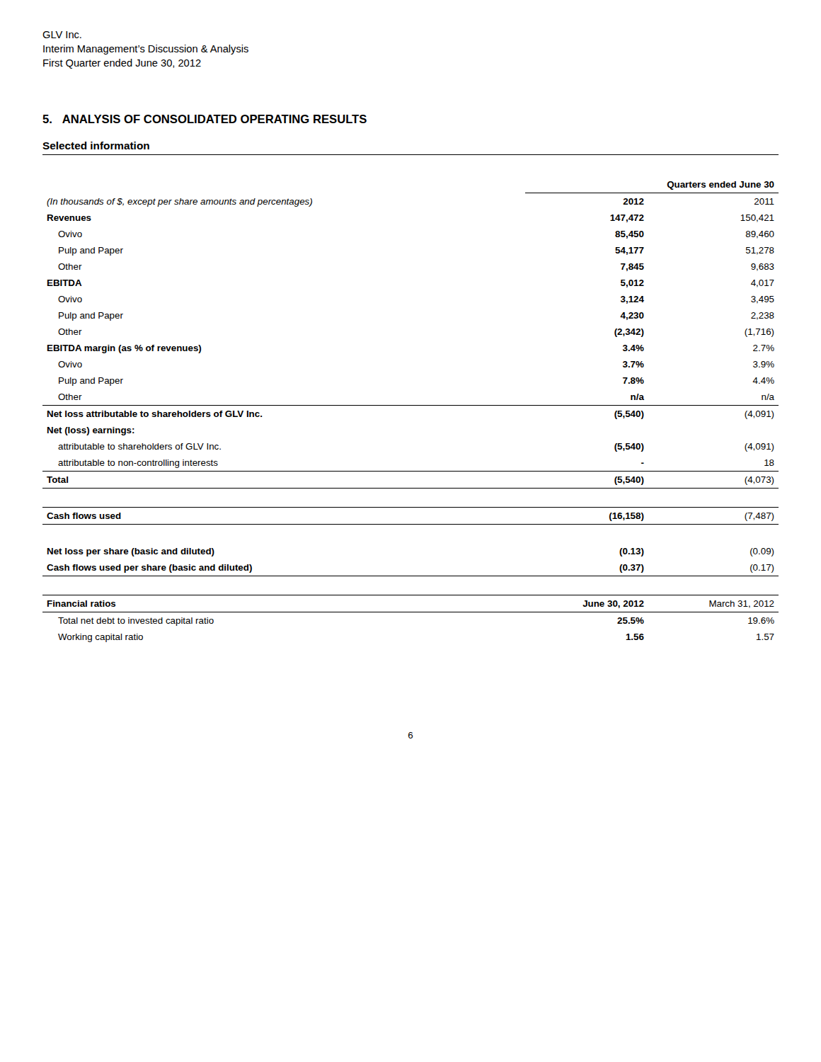GLV Inc.
Interim Management’s Discussion & Analysis
First Quarter ended June 30, 2012
5. ANALYSIS OF CONSOLIDATED OPERATING RESULTS
Selected information
| | Quarters ended June 30 |
| (In thousands of $, except per share amounts and percentages) | 2012 | 2011 |
| Revenues | 147,472 | 150,421 |
| Ovivo | 85,450 | 89,460 |
| Pulp and Paper | 54,177 | 51,278 |
| Other | 7,845 | 9,683 |
| EBITDA | 5,012 | 4,017 |
| Ovivo | 3,124 | 3,495 |
| Pulp and Paper | 4,230 | 2,238 |
| Other | (2,342) | (1,716) |
| EBITDA margin (as % of revenues) | 3.4% | 2.7% |
| Ovivo | 3.7% | 3.9% |
| Pulp and Paper | 7.8% | 4.4% |
| Other | n/a | n/a |
| Net loss attributable to shareholders of GLV Inc. | (5,540) | (4,091) |
| Net (loss) earnings: | | |
| attributable to shareholders of GLV Inc. | (5,540) | (4,091) |
| attributable to non-controlling interests | - | 18 |
| Total | (5,540) | (4,073) |
| Cash flows used | (16,158) | (7,487) |
| Net loss per share (basic and diluted) | (0.13) | (0.09) |
| Cash flows used per share (basic and diluted) | (0.37) | (0.17) |
| Financial ratios | June 30, 2012 | March 31, 2012 |
| Total net debt to invested capital ratio | 25.5% | 19.6% |
| Working capital ratio | 1.56 | 1.57 |
6